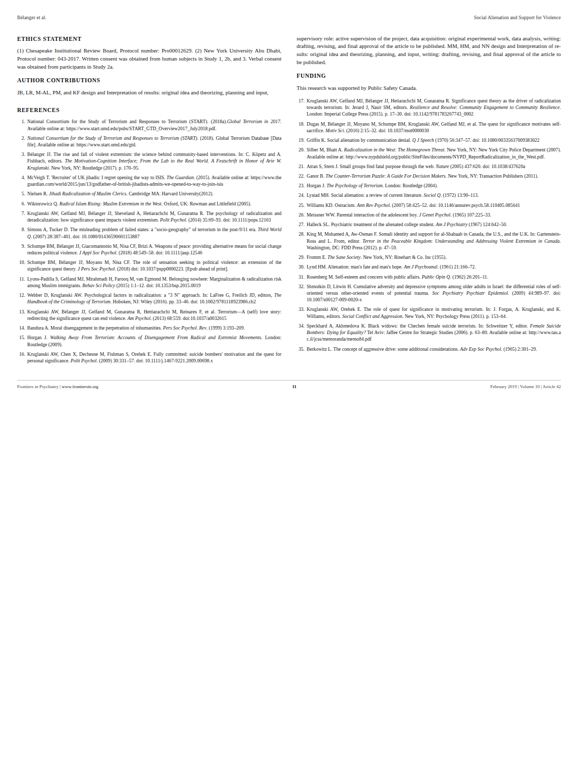Bélanger et al.
Social Alienation and Support for Violence
Ethics Statement
(1) Chesapeake Institutional Review Board, Protocol number: Pro00012629. (2) New York University Abu Dhabi, Protocol number: 043-2017. Written consent was obtained from human subjects in Study 1, 2b, and 3. Verbal consent was obtained from participants in Study 2a.
Author Contributions
JB, LR, M-AL, PM, and KF design and Interpretation of results: original idea and theorizing, planning and input,
References
National Consortium for the Study of Terrorism and Responses to Terrorism (START). (2018a).Global Terrorism in 2017. Available online at: https://www.start.umd.edu/pubs/START_GTD_Overview2017_July2018.pdf.
National Consortium for the Study of Terrorism and Responses to Terrorism (START). (2018). Global Terrorism Database [Data file]. Available online at: https://www.start.umd.edu/gtd.
Bélanger JJ. The rise and fall of violent extremism: the science behind community-based interventions. In: C. Köpetz and A. Fishbach, editors. The Motivation-Cognition Interface; From the Lab to the Real World. A Festschrift in Honor of Arie W. Kruglanski. New York, NY: Routledge (2017). p. 170–95.
McVeigh T. 'Recruiter' of UK jihadis: I regret opening the way to ISIS. The Guardian. (2015). Available online at: https://www.theguardian.com/world/2015/jun/13/godfather-of-british-jihadists-admits-we-opened-to-way-to-join-isis
Nielsen R. Jihadi Radicalization of Muslim Clerics. Cambridge MA: Harvard University(2012).
Wiktorowicz Q. Radical Islam Rising: Muslim Extremism in the West. Oxford, UK: Rowman and Littlefield (2005).
Kruglanski AW, Gelfand MJ, Bélanger JJ, Sheveland A, Hetiarachchi M, Gunaratna R. The psychology of radicalization and deradicalization: how significance quest impacts violent extremism. Polit Psychol. (2014) 35:69–93. doi: 10.1111/pops.12163
Simons A, Tucker D. The misleading problem of failed states: a "socio-geography" of terrorism in the post-9/11 era. Third World Q. (2007) 28:387–401. doi: 10.1080/01436590601153887
Schumpe BM, Bélanger JJ, Giacomantonio M, Nisa CF, Brizi A. Weapons of peace: providing alternative means for social change reduces political violence. J Appl Soc Psychol. (2018) 48:549–58. doi: 10.1111/jasp.12546
Schumpe BM, Bélanger JJ, Moyano M, Nisa CF. The role of sensation seeking in political violence: an extension of the significance quest theory. J Pers Soc Psychol. (2018) doi: 10.1037/pspp0000223. [Epub ahead of print].
Lyons-Padilla S, Gelfand MJ, Mirahmadi H, Farooq M, van Egmond M. Belonging nowhere: Marginalization & radicalization risk among Muslim immigrants. Behav Sci Policy (2015) 1:1–12. doi: 10.1353/bsp.2015.0019
Webber D, Kruglanski AW. Psychological factors in radicalization: a "3 N" approach. In: LaFree G, Freilich JD, editors, The Handbook of the Criminology of Terrorism. Hoboken, NJ: Wiley (2016). pp. 33–46. doi: 10.1002/9781118923986.ch2
Kruglanski AW, Bélanger JJ, Gelfand M, Gunaratna R, Hettiarachchi M, Reinares F, et al. Terrorism—A (self) love story: redirecting the significance quest can end violence. Am Psychol. (2013) 68:559. doi:10.1037/a0032615
Bandura A. Moral disengagement in the perpetration of inhumanities. Pers Soc Psychol. Rev. (1999) 3:193–209.
Horgan J. Walking Away From Terrorism: Accounts of Disengagement From Radical and Extremist Movements. London: Routledge (2009).
Kruglanski AW, Chen X, Dechesne M, Fishman S, Orehek E. Fully committed: suicide bombers' motivation and the quest for personal significance. Polit Psychol. (2009) 30:331–57. doi: 10.1111/j.1467-9221.2009.00698.x
supervisory role: active supervision of the project, data acquisition: original experimental work, data analysis, writing: drafting, revising, and final approval of the article to be published. MM, HM, and NN design and Interpretation of results: original idea and theorizing, planning, and input, writing: drafting, revising, and final approval of the article to be published.
Funding
This research was supported by Public Safety Canada.
Kruglanski AW, Gelfand MJ, Bélanger JJ, Hetiarachchi M, Gunaratna R. Significance quest theory as the driver of radicalization towards terrorism. In: Jerard J, Nasir SM, editors. Resilience and Resolve: Community Engagement to Community Resilience. London: Imperial College Press (2015). p. 17–30. doi: 10.1142/9781783267743_0002
Dugas M, Bélanger JJ, Moyano M, Schumpe BM, Kruglanski AW, Gelfand MJ, et al. The quest for significance motivates self-sacrifice. Motiv Sci. (2016) 2:15–32. doi: 10.1037/mot0000030
Griffin K. Social alienation by communication denial. Q J Speech (1970) 56:347–57. doi: 10.1080/00335637009383022
Silber M, Bhatt A. Radicalization in the West: The Homegrown Threat. New York, NY: New York City Police Department (2007). Available online at: http://www.nypdshield.org/public/SiteFiles/documents/NYPD_ReportRadicalization_in_the_West.pdf.
Atran S, Stern J. Small groups find fatal purpose through the web. Nature (2005) 437:620. doi: 10.1038/437620a
Ganor B. The Counter-Terrorism Puzzle: A Guide For Decision Makers. New York, NY: Transaction Publishers (2011).
Horgan J. The Psychology of Terrorism. London: Routledge (2004).
Lystad MH. Social alienation: a review of current literature. Sociol Q. (1972) 13:90–113.
Williams KD. Ostracism. Ann Rev Psychol. (2007) 58:425–52. doi: 10.1146/annurev.psych.58.110405.085641
Meissner WW. Parental interaction of the adolescent boy. J Genet Psychol. (1965) 107:225–33.
Halleck SL. Psychiatric treatment of the alienated college student. Am J Psychiatry (1967) 124:642–50.
King M, Mohamed A, Aw-Osman F. Somali identity and support for al-Shabaab in Canada, the U.S., and the U.K. In: Gartenstein-Ross and L. From, editor. Terror in the Peaceable Kingdom: Understanding and Addressing Violent Extremism in Canada. Washington, DC: FDD Press (2012). p. 47–59.
Fromm E. The Sane Society. New York, NY: Rinehart & Co. Inc (1955).
Lynd HM. Alienation: man's fate and man's hope. Am J Psychoanal. (1961) 21:166–72.
Rosenberg M. Self-esteem and concern with public affairs. Public Opin Q. (1962) 26:201–11.
Shmotkin D, Litwin H. Cumulative adversity and depressive symptoms among older adults in Israel: the differential roles of self-oriented versus other-oriented events of potential trauma. Soc Psychiatry Psychiatr Epidemiol. (2009) 44:989–97. doi: 10.1007/s00127-009-0020-x
Kruglanski AW, Orehek E. The role of quest for significance in motivating terrorism. In: J. Forgas, A. Kruglanski, and K. Williams, editors. Social Conflict and Aggression. New York, NY: Psychology Press (2011). p. 153–64.
Speckhard A, Akhmedova K. Black widows: the Chechen female suicide terrorists. In: Schweitzer Y, editor. Female Suicide Bombers: Dying for Equality? Tel Aviv: Jaffee Centre for Strategic Studies (2006). p. 63–80. Available online at: http://www.tau.ac.il/jcss/memoranda/memo84.pdf
Berkowitz L. The concept of aggressive drive: some additional considerations. Adv Exp Soc Psychol. (1965) 2:301–29.
Frontiers in Psychiatry | www.frontiersin.org
11
February 2019 | Volume 10 | Article 42